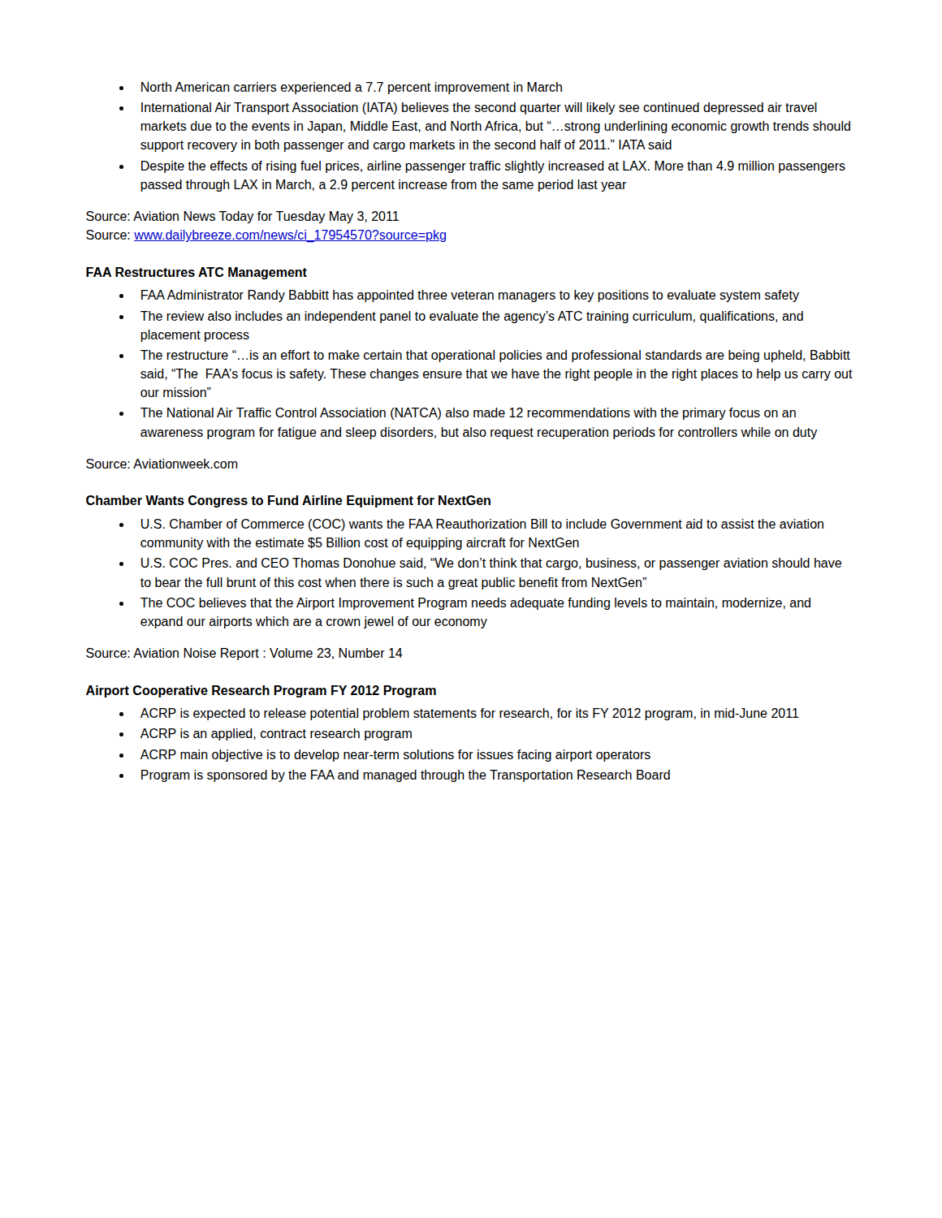North American carriers experienced a 7.7 percent improvement in March
International Air Transport Association (IATA) believes the second quarter will likely see continued depressed air travel markets due to the events in Japan, Middle East, and North Africa, but “…strong underlining economic growth trends should support recovery in both passenger and cargo markets in the second half of 2011.” IATA said
Despite the effects of rising fuel prices, airline passenger traffic slightly increased at LAX. More than 4.9 million passengers passed through LAX in March, a 2.9 percent increase from the same period last year
Source: Aviation News Today for Tuesday May 3, 2011
Source: www.dailybreeze.com/news/ci_17954570?source=pkg
FAA Restructures ATC Management
FAA Administrator Randy Babbitt has appointed three veteran managers to key positions to evaluate system safety
The review also includes an independent panel to evaluate the agency’s ATC training curriculum, qualifications, and placement process
The restructure “…is an effort to make certain that operational policies and professional standards are being upheld, Babbitt said, “The FAA’s focus is safety. These changes ensure that we have the right people in the right places to help us carry out our mission”
The National Air Traffic Control Association (NATCA) also made 12 recommendations with the primary focus on an awareness program for fatigue and sleep disorders, but also request recuperation periods for controllers while on duty
Source: Aviationweek.com
Chamber Wants Congress to Fund Airline Equipment for NextGen
U.S. Chamber of Commerce (COC) wants the FAA Reauthorization Bill to include Government aid to assist the aviation community with the estimate $5 Billion cost of equipping aircraft for NextGen
U.S. COC Pres. and CEO Thomas Donohue said, “We don’t think that cargo, business, or passenger aviation should have to bear the full brunt of this cost when there is such a great public benefit from NextGen”
The COC believes that the Airport Improvement Program needs adequate funding levels to maintain, modernize, and expand our airports which are a crown jewel of our economy
Source: Aviation Noise Report : Volume 23, Number 14
Airport Cooperative Research Program FY 2012 Program
ACRP is expected to release potential problem statements for research, for its FY 2012 program, in mid-June 2011
ACRP is an applied, contract research program
ACRP main objective is to develop near-term solutions for issues facing airport operators
Program is sponsored by the FAA and managed through the Transportation Research Board